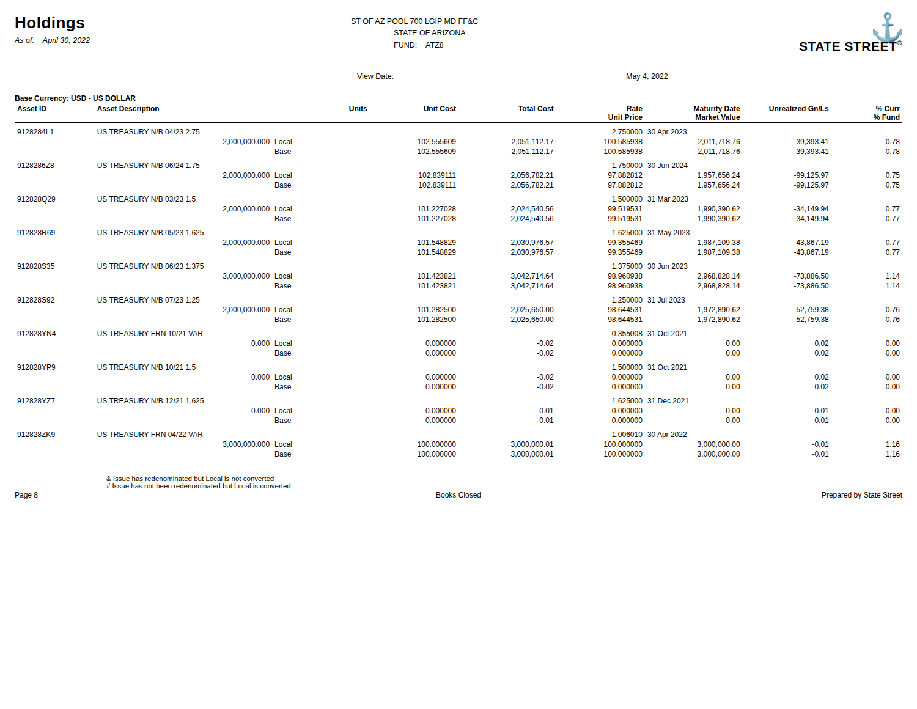Holdings
ST OF AZ POOL 700 LGIP MD FF&C
STATE OF ARIZONA
FUND: ATZ8
⚓
STATE STREET®
As of: April 30, 2022
View Date:
May 4, 2022
Base Currency: USD - US DOLLAR
| Asset ID | Asset Description | Units | Unit Cost | Total Cost | Rate Unit Price | Maturity Date Market Value | Unrealized Gn/Ls | % Curr % Fund |
| --- | --- | --- | --- | --- | --- | --- | --- | --- |
| 9128284L1 | US TREASURY N/B 04/23 2.75 | 2.750000 | 30 Apr 2023 | | |
| | 2,000,000.000 | Local | 102.555609 | 2,051,112.17 | 100.585938 | 2,011,718.76 | -39,393.41 | 0.78 |
| | | Base | 102.555609 | 2,051,112.17 | 100.585938 | 2,011,718.76 | -39,393.41 | 0.78 |
| 9128286Z8 | US TREASURY N/B 06/24 1.75 | 1.750000 | 30 Jun 2024 | | |
| | 2,000,000.000 | Local | 102.839111 | 2,056,782.21 | 97.882812 | 1,957,656.24 | -99,125.97 | 0.75 |
| | | Base | 102.839111 | 2,056,782.21 | 97.882812 | 1,957,656.24 | -99,125.97 | 0.75 |
| 912828Q29 | US TREASURY N/B 03/23 1.5 | 1.500000 | 31 Mar 2023 | | |
| | 2,000,000.000 | Local | 101.227028 | 2,024,540.56 | 99.519531 | 1,990,390.62 | -34,149.94 | 0.77 |
| | | Base | 101.227028 | 2,024,540.56 | 99.519531 | 1,990,390.62 | -34,149.94 | 0.77 |
| 912828R69 | US TREASURY N/B 05/23 1.625 | 1.625000 | 31 May 2023 | | |
| | 2,000,000.000 | Local | 101.548829 | 2,030,976.57 | 99.355469 | 1,987,109.38 | -43,867.19 | 0.77 |
| | | Base | 101.548829 | 2,030,976.57 | 99.355469 | 1,987,109.38 | -43,867.19 | 0.77 |
| 912828S35 | US TREASURY N/B 06/23 1.375 | 1.375000 | 30 Jun 2023 | | |
| | 3,000,000.000 | Local | 101.423821 | 3,042,714.64 | 98.960938 | 2,968,828.14 | -73,886.50 | 1.14 |
| | | Base | 101.423821 | 3,042,714.64 | 98.960938 | 2,968,828.14 | -73,886.50 | 1.14 |
| 912828S92 | US TREASURY N/B 07/23 1.25 | 1.250000 | 31 Jul 2023 | | |
| | 2,000,000.000 | Local | 101.282500 | 2,025,650.00 | 98.644531 | 1,972,890.62 | -52,759.38 | 0.76 |
| | | Base | 101.282500 | 2,025,650.00 | 98.644531 | 1,972,890.62 | -52,759.38 | 0.76 |
| 912828YN4 | US TREASURY FRN 10/21 VAR | 0.355008 | 31 Oct 2021 | | |
| | 0.000 | Local | 0.000000 | -0.02 | 0.000000 | 0.00 | 0.02 | 0.00 |
| | | Base | 0.000000 | -0.02 | 0.000000 | 0.00 | 0.02 | 0.00 |
| 912828YP9 | US TREASURY N/B 10/21 1.5 | 1.500000 | 31 Oct 2021 | | |
| | 0.000 | Local | 0.000000 | -0.02 | 0.000000 | 0.00 | 0.02 | 0.00 |
| | | Base | 0.000000 | -0.02 | 0.000000 | 0.00 | 0.02 | 0.00 |
| 912828YZ7 | US TREASURY N/B 12/21 1.625 | 1.625000 | 31 Dec 2021 | | |
| | 0.000 | Local | 0.000000 | -0.01 | 0.000000 | 0.00 | 0.01 | 0.00 |
| | | Base | 0.000000 | -0.01 | 0.000000 | 0.00 | 0.01 | 0.00 |
| 912828ZK9 | US TREASURY FRN 04/22 VAR | 1.006010 | 30 Apr 2022 | | |
| | 3,000,000.000 | Local | 100.000000 | 3,000,000.01 | 100.000000 | 3,000,000.00 | -0.01 | 1.16 |
| | | Base | 100.000000 | 3,000,000.01 | 100.000000 | 3,000,000.00 | -0.01 | 1.16 |
& Issue has redenominated but Local is not converted
# Issue has not been redenominated but Local is converted
Page 8
Books Closed
Prepared by State Street